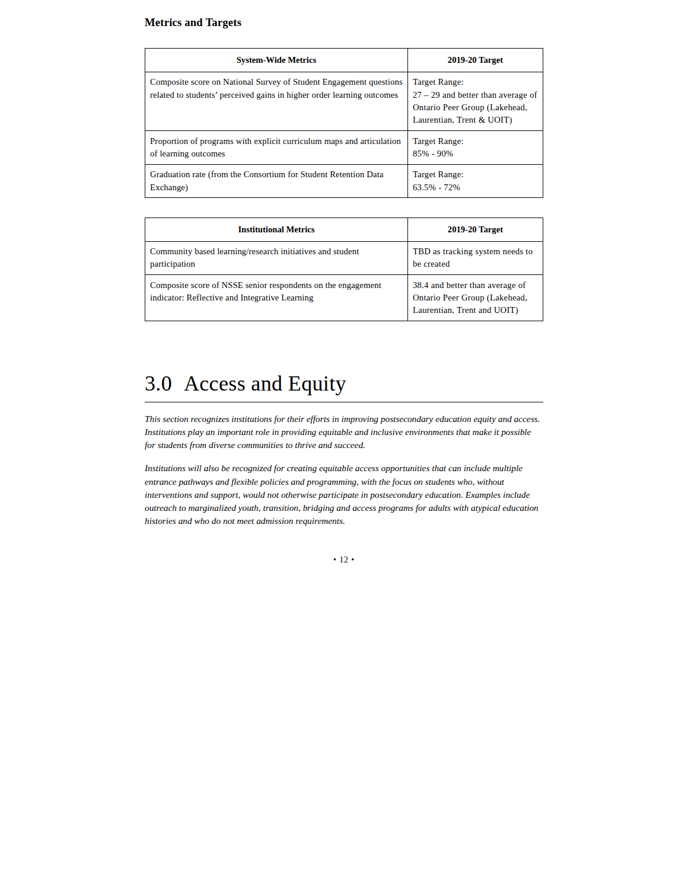Metrics and Targets
| System-Wide Metrics | 2019-20 Target |
| --- | --- |
| Composite score on National Survey of Student Engagement questions related to students’ perceived gains in higher order learning outcomes | Target Range: 27 – 29 and better than average of Ontario Peer Group (Lakehead, Laurentian, Trent & UOIT) |
| Proportion of programs with explicit curriculum maps and articulation of learning outcomes | Target Range: 85% - 90% |
| Graduation rate (from the Consortium for Student Retention Data Exchange) | Target Range: 63.5% - 72% |
| Institutional Metrics | 2019-20 Target |
| --- | --- |
| Community based learning/research initiatives and student participation | TBD as tracking system needs to be created |
| Composite score of NSSE senior respondents on the engagement indicator: Reflective and Integrative Learning | 38.4 and better than average of Ontario Peer Group (Lakehead, Laurentian, Trent and UOIT) |
3.0 Access and Equity
This section recognizes institutions for their efforts in improving postsecondary education equity and access. Institutions play an important role in providing equitable and inclusive environments that make it possible for students from diverse communities to thrive and succeed.
Institutions will also be recognized for creating equitable access opportunities that can include multiple entrance pathways and flexible policies and programming, with the focus on students who, without interventions and support, would not otherwise participate in postsecondary education. Examples include outreach to marginalized youth, transition, bridging and access programs for adults with atypical education histories and who do not meet admission requirements.
• 12 •